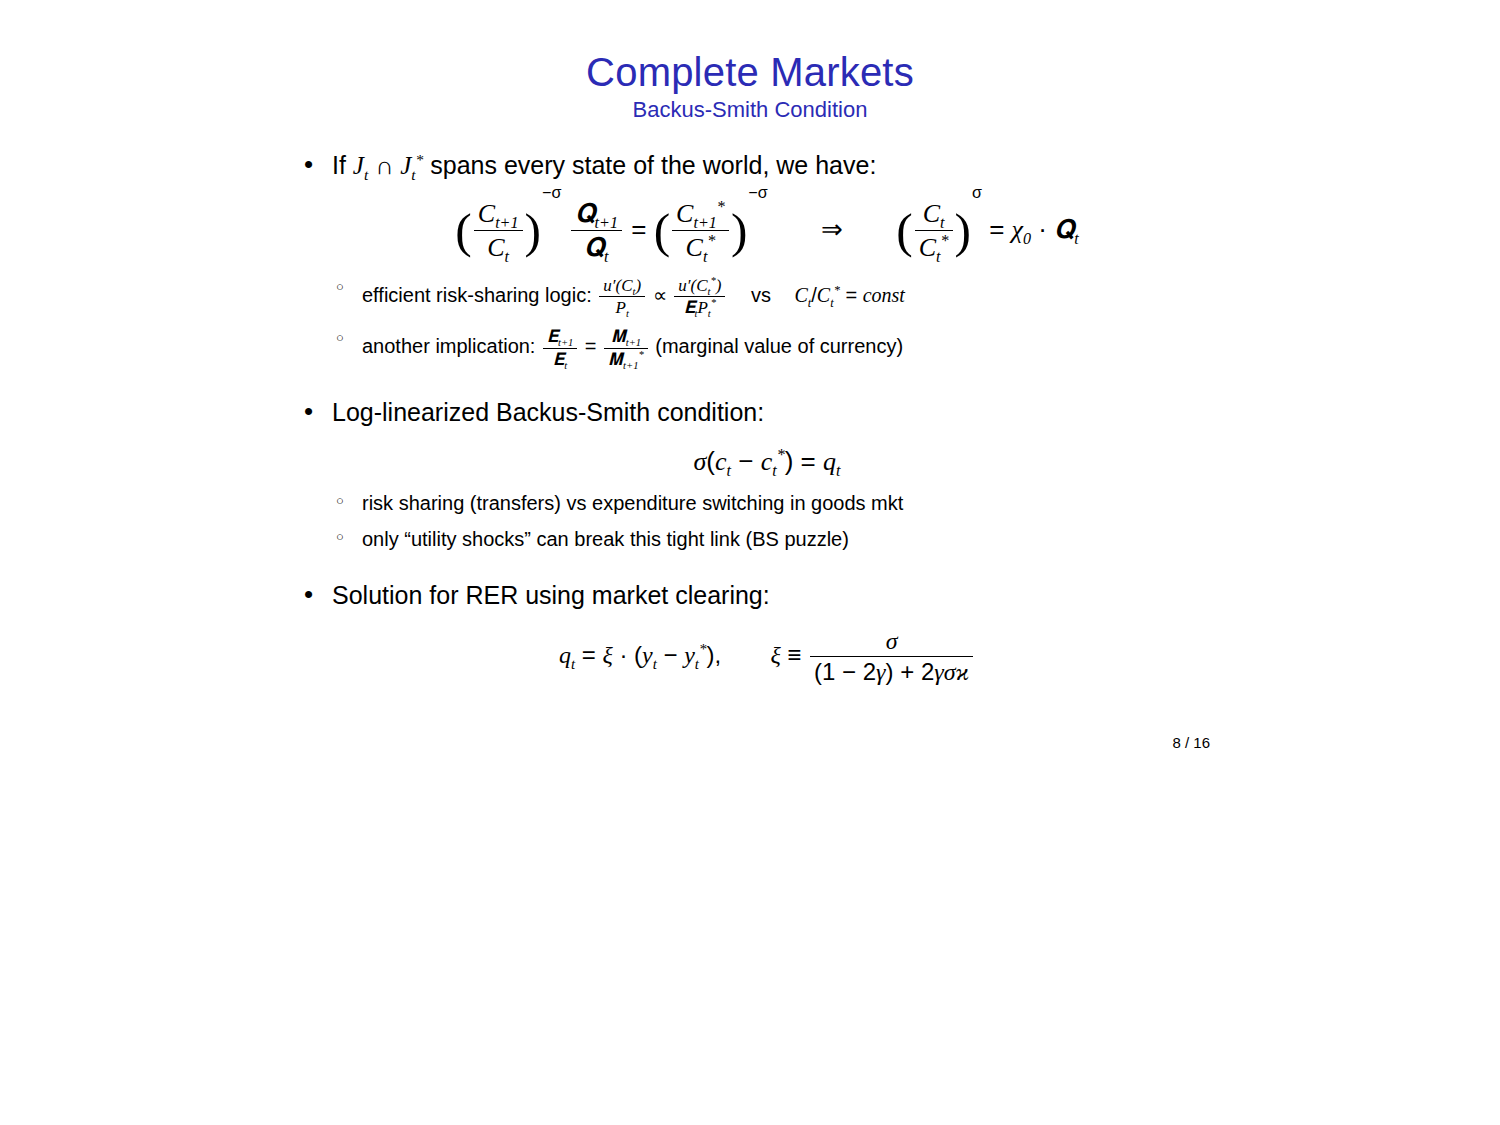Complete Markets
Backus-Smith Condition
If Jt ∩ Jt* spans every state of the world, we have:
(Ct+1 Ct)−σ 𝐐t+1 𝐐t = (Ct+1*Ct*)−σ ⇒ (Ct Ct*) σ = χ0 · 𝐐t
efficient risk-sharing logic: u′(Ct) Pt ∝ u′(Ct*) 𝐄t Pt* vs Ct/Ct* = const
another implication: 𝐄t+1 𝐄t = 𝐌t+1 𝐌t+1* (marginal value of currency)
Log-linearized Backus-Smith condition:
σ(ct − ct*) = qt
risk sharing (transfers) vs expenditure switching in goods mkt
only “utility shocks” can break this tight link (BS puzzle)
Solution for RER using market clearing:
qt = ξ · (yt − yt*), ξ ≡ σ(1 − 2γ) + 2γσϰ
8 / 16